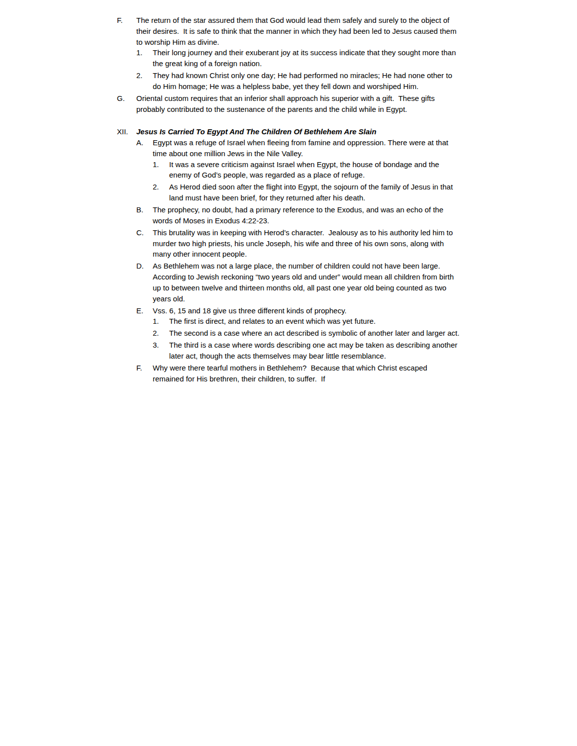F. The return of the star assured them that God would lead them safely and surely to the object of their desires. It is safe to think that the manner in which they had been led to Jesus caused them to worship Him as divine.
1. Their long journey and their exuberant joy at its success indicate that they sought more than the great king of a foreign nation.
2. They had known Christ only one day; He had performed no miracles; He had none other to do Him homage; He was a helpless babe, yet they fell down and worshiped Him.
G. Oriental custom requires that an inferior shall approach his superior with a gift. These gifts probably contributed to the sustenance of the parents and the child while in Egypt.
XII.
Jesus Is Carried To Egypt And The Children Of Bethlehem Are Slain
A. Egypt was a refuge of Israel when fleeing from famine and oppression. There were at that time about one million Jews in the Nile Valley.
1. It was a severe criticism against Israel when Egypt, the house of bondage and the enemy of God’s people, was regarded as a place of refuge.
2. As Herod died soon after the flight into Egypt, the sojourn of the family of Jesus in that land must have been brief, for they returned after his death.
B. The prophecy, no doubt, had a primary reference to the Exodus, and was an echo of the words of Moses in Exodus 4:22-23.
C. This brutality was in keeping with Herod’s character. Jealousy as to his authority led him to murder two high priests, his uncle Joseph, his wife and three of his own sons, along with many other innocent people.
D. As Bethlehem was not a large place, the number of children could not have been large. According to Jewish reckoning “two years old and under” would mean all children from birth up to between twelve and thirteen months old, all past one year old being counted as two years old.
E. Vss. 6, 15 and 18 give us three different kinds of prophecy.
1. The first is direct, and relates to an event which was yet future.
2. The second is a case where an act described is symbolic of another later and larger act.
3. The third is a case where words describing one act may be taken as describing another later act, though the acts themselves may bear little resemblance.
F. Why were there tearful mothers in Bethlehem? Because that which Christ escaped remained for His brethren, their children, to suffer. If